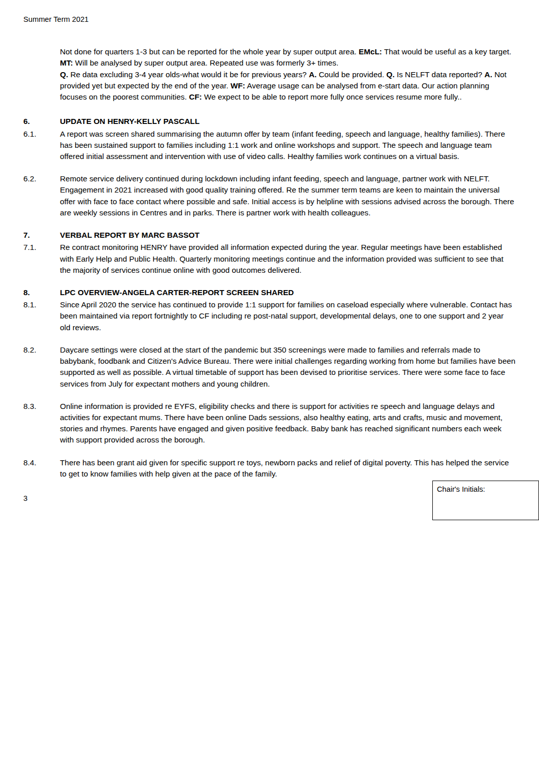Summer Term 2021
Not done for quarters 1-3 but can be reported for the whole year by super output area. EMcL: That would be useful as a key target. MT: Will be analysed by super output area. Repeated use was formerly 3+ times.
Q. Re data excluding 3-4 year olds-what would it be for previous years? A. Could be provided. Q. Is NELFT data reported? A. Not provided yet but expected by the end of the year. WF: Average usage can be analysed from e-start data. Our action planning focuses on the poorest communities. CF: We expect to be able to report more fully once services resume more fully..
6. UPDATE ON HENRY-KELLY PASCALL
6.1.
A report was screen shared summarising the autumn offer by team (infant feeding, speech and language, healthy families). There has been sustained support to families including 1:1 work and online workshops and support. The speech and language team offered initial assessment and intervention with use of video calls. Healthy families work continues on a virtual basis.
6.2.
Remote service delivery continued during lockdown including infant feeding, speech and language, partner work with NELFT. Engagement in 2021 increased with good quality training offered. Re the summer term teams are keen to maintain the universal offer with face to face contact where possible and safe. Initial access is by helpline with sessions advised across the borough. There are weekly sessions in Centres and in parks. There is partner work with health colleagues.
7. VERBAL REPORT BY MARC BASSOT
7.1.
Re contract monitoring HENRY have provided all information expected during the year. Regular meetings have been established with Early Help and Public Health. Quarterly monitoring meetings continue and the information provided was sufficient to see that the majority of services continue online with good outcomes delivered.
8. LPC OVERVIEW-ANGELA CARTER-REPORT SCREEN SHARED
8.1.
Since April 2020 the service has continued to provide 1:1 support for families on caseload especially where vulnerable. Contact has been maintained via report fortnightly to CF including re post-natal support, developmental delays, one to one support and 2 year old reviews.
8.2.
Daycare settings were closed at the start of the pandemic but 350 screenings were made to families and referrals made to babybank, foodbank and Citizen's Advice Bureau. There were initial challenges regarding working from home but families have been supported as well as possible. A virtual timetable of support has been devised to prioritise services. There were some face to face services from July for expectant mothers and young children.
8.3.
Online information is provided re EYFS, eligibility checks and there is support for activities re speech and language delays and activities for expectant mums. There have been online Dads sessions, also healthy eating, arts and crafts, music and movement, stories and rhymes. Parents have engaged and given positive feedback. Baby bank has reached significant numbers each week with support provided across the borough.
8.4.
There has been grant aid given for specific support re toys, newborn packs and relief of digital poverty. This has helped the service to get to know families with help given at the pace of the family.
3
Chair's Initials: